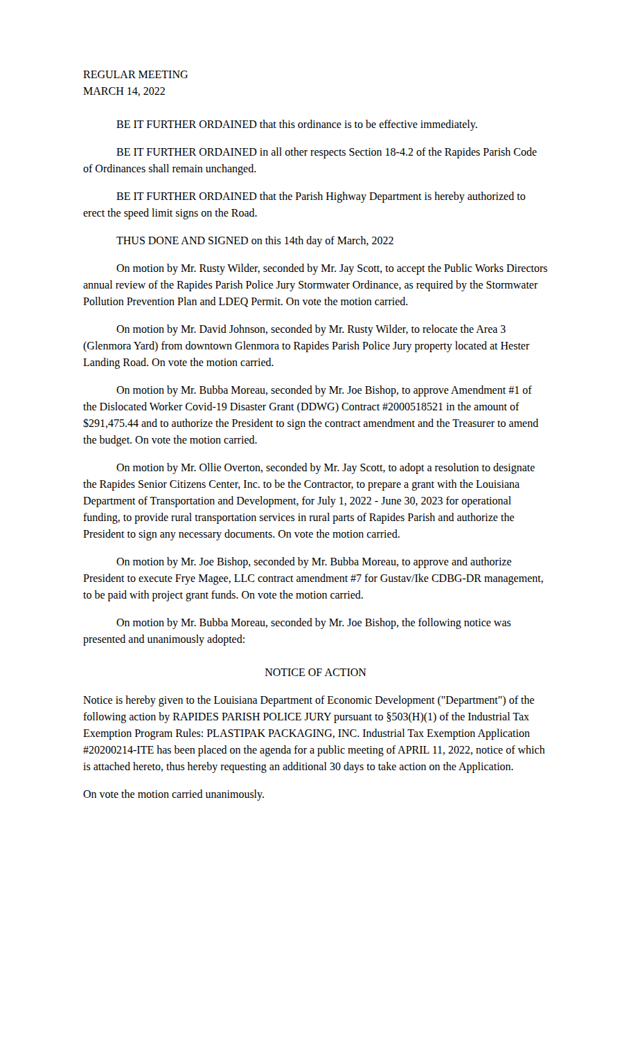Regular Meeting
March 14, 2022
BE IT FURTHER ORDAINED that this ordinance is to be effective immediately.
BE IT FURTHER ORDAINED in all other respects Section 18-4.2 of the Rapides Parish Code of Ordinances shall remain unchanged.
BE IT FURTHER ORDAINED that the Parish Highway Department is hereby authorized to erect the speed limit signs on the Road.
THUS DONE AND SIGNED on this 14th day of March, 2022
On motion by Mr. Rusty Wilder, seconded by Mr. Jay Scott, to accept the Public Works Directors annual review of the Rapides Parish Police Jury Stormwater Ordinance, as required by the Stormwater Pollution Prevention Plan and LDEQ Permit. On vote the motion carried.
On motion by Mr. David Johnson, seconded by Mr. Rusty Wilder, to relocate the Area 3 (Glenmora Yard) from downtown Glenmora to Rapides Parish Police Jury property located at Hester Landing Road. On vote the motion carried.
On motion by Mr. Bubba Moreau, seconded by Mr. Joe Bishop, to approve Amendment #1 of the Dislocated Worker Covid-19 Disaster Grant (DDWG) Contract #2000518521 in the amount of $291,475.44 and to authorize the President to sign the contract amendment and the Treasurer to amend the budget. On vote the motion carried.
On motion by Mr. Ollie Overton, seconded by Mr. Jay Scott, to adopt a resolution to designate the Rapides Senior Citizens Center, Inc. to be the Contractor, to prepare a grant with the Louisiana Department of Transportation and Development, for July 1, 2022 - June 30, 2023 for operational funding, to provide rural transportation services in rural parts of Rapides Parish and authorize the President to sign any necessary documents. On vote the motion carried.
On motion by Mr. Joe Bishop, seconded by Mr. Bubba Moreau, to approve and authorize President to execute Frye Magee, LLC contract amendment #7 for Gustav/Ike CDBG-DR management, to be paid with project grant funds. On vote the motion carried.
On motion by Mr. Bubba Moreau, seconded by Mr. Joe Bishop, the following notice was presented and unanimously adopted:
Notice of Action
Notice is hereby given to the Louisiana Department of Economic Development ("Department") of the following action by RAPIDES PARISH POLICE JURY pursuant to §503(H)(1) of the Industrial Tax Exemption Program Rules: PLASTIPAK PACKAGING, INC. Industrial Tax Exemption Application #20200214-ITE has been placed on the agenda for a public meeting of APRIL 11, 2022, notice of which is attached hereto, thus hereby requesting an additional 30 days to take action on the Application.
On vote the motion carried unanimously.